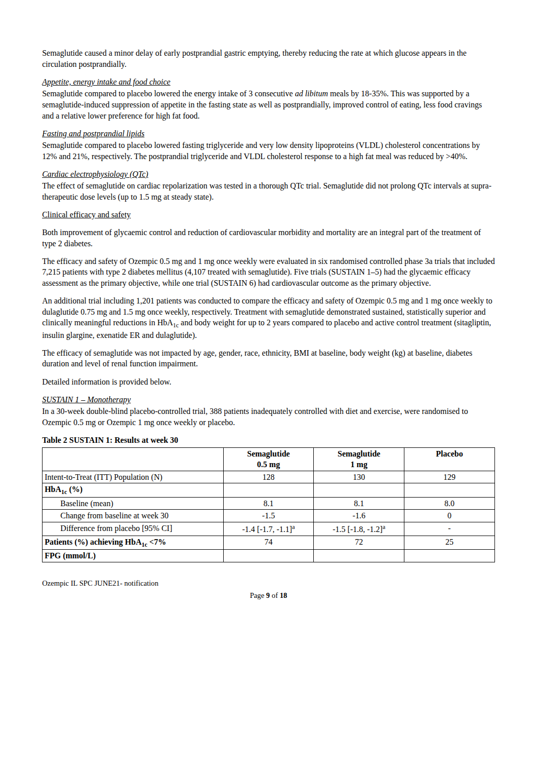Semaglutide caused a minor delay of early postprandial gastric emptying, thereby reducing the rate at which glucose appears in the circulation postprandially.
Appetite, energy intake and food choice
Semaglutide compared to placebo lowered the energy intake of 3 consecutive ad libitum meals by 18-35%. This was supported by a semaglutide-induced suppression of appetite in the fasting state as well as postprandially, improved control of eating, less food cravings and a relative lower preference for high fat food.
Fasting and postprandial lipids
Semaglutide compared to placebo lowered fasting triglyceride and very low density lipoproteins (VLDL) cholesterol concentrations by 12% and 21%, respectively. The postprandial triglyceride and VLDL cholesterol response to a high fat meal was reduced by >40%.
Cardiac electrophysiology (QTc)
The effect of semaglutide on cardiac repolarization was tested in a thorough QTc trial. Semaglutide did not prolong QTc intervals at supra-therapeutic dose levels (up to 1.5 mg at steady state).
Clinical efficacy and safety
Both improvement of glycaemic control and reduction of cardiovascular morbidity and mortality are an integral part of the treatment of type 2 diabetes.
The efficacy and safety of Ozempic 0.5 mg and 1 mg once weekly were evaluated in six randomised controlled phase 3a trials that included 7,215 patients with type 2 diabetes mellitus (4,107 treated with semaglutide). Five trials (SUSTAIN 1–5) had the glycaemic efficacy assessment as the primary objective, while one trial (SUSTAIN 6) had cardiovascular outcome as the primary objective.
An additional trial including 1,201 patients was conducted to compare the efficacy and safety of Ozempic 0.5 mg and 1 mg once weekly to dulaglutide 0.75 mg and 1.5 mg once weekly, respectively. Treatment with semaglutide demonstrated sustained, statistically superior and clinically meaningful reductions in HbA1c and body weight for up to 2 years compared to placebo and active control treatment (sitagliptin, insulin glargine, exenatide ER and dulaglutide).
The efficacy of semaglutide was not impacted by age, gender, race, ethnicity, BMI at baseline, body weight (kg) at baseline, diabetes duration and level of renal function impairment.
Detailed information is provided below.
SUSTAIN 1 – Monotherapy
In a 30-week double-blind placebo-controlled trial, 388 patients inadequately controlled with diet and exercise, were randomised to Ozempic 0.5 mg or Ozempic 1 mg once weekly or placebo.
Table 2 SUSTAIN 1: Results at week 30
| | Semaglutide 0.5 mg | Semaglutide 1 mg | Placebo |
| --- | --- | --- | --- |
| Intent-to-Treat (ITT) Population (N) | 128 | 130 | 129 |
| HbA 1c (%) | | | |
| Baseline (mean) | 8.1 | 8.1 | 8.0 |
| Change from baseline at week 30 | -1.5 | -1.6 | 0 |
| Difference from placebo [95% CI] | -1.4 [-1.7, -1.1] a | -1.5 [-1.8, -1.2] a | - |
| Patients (%) achieving HbA 1c <7% | 74 | 72 | 25 |
| FPG (mmol/L) | | | |
Ozempic IL SPC JUNE21- notification
Page 9 of 18